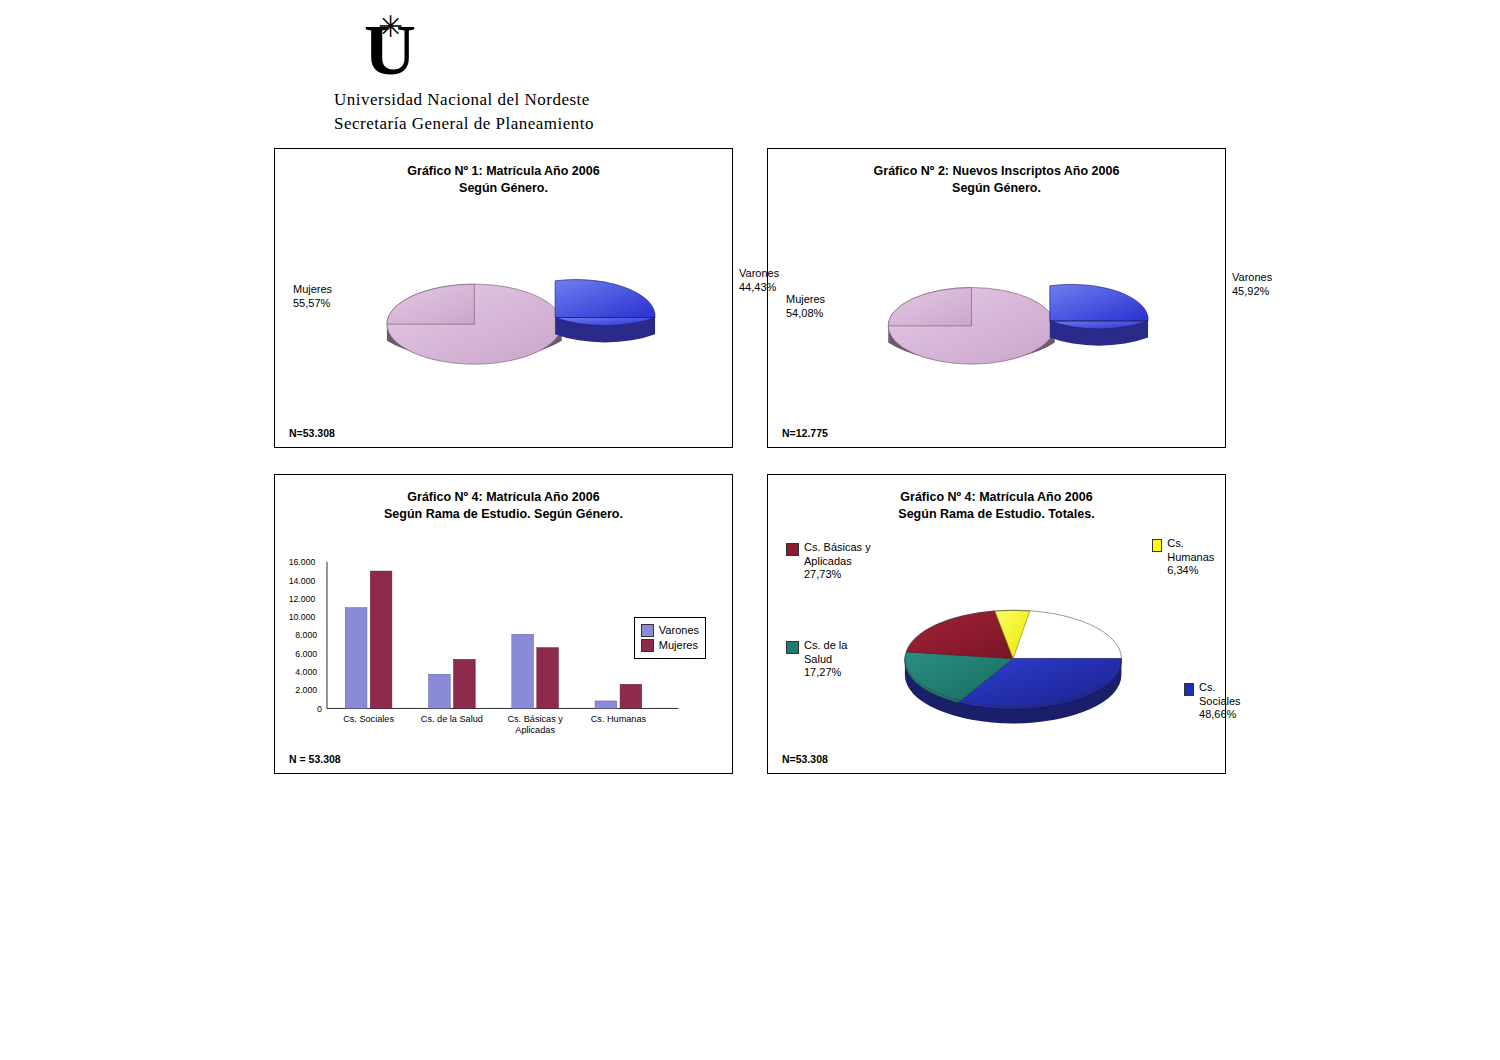✳ U
Universidad Nacional del Nordeste
Secretaría General de Planeamiento
Gráfico Nº 1: Matrícula Año 2006
Según Género.
Mujeres
55,57%
Varones
44,43%
N=53.308
Gráfico Nº 2: Nuevos Inscriptos Año 2006
Según Género.
Mujeres
54,08%
Varones
45,92%
N=12.775
Gráfico Nº 4: Matrícula Año 2006
Según Rama de Estudio. Según Género.
16.000 14.000 12.000 10.000 8.000 6.000 4.000 2.000 0 Cs. Sociales Cs. de la Salud Cs. Básicas y Aplicadas Cs. Humanas
Varones
Mujeres
N = 53.308
Gráfico Nº 4: Matrícula Año 2006
Según Rama de Estudio. Totales.
Cs. Básicas y
Aplicadas
27,73%
Cs. de la
Salud
17,27%
Cs. Humanas
6,34%
Cs. Sociales
48,66%
N=53.308